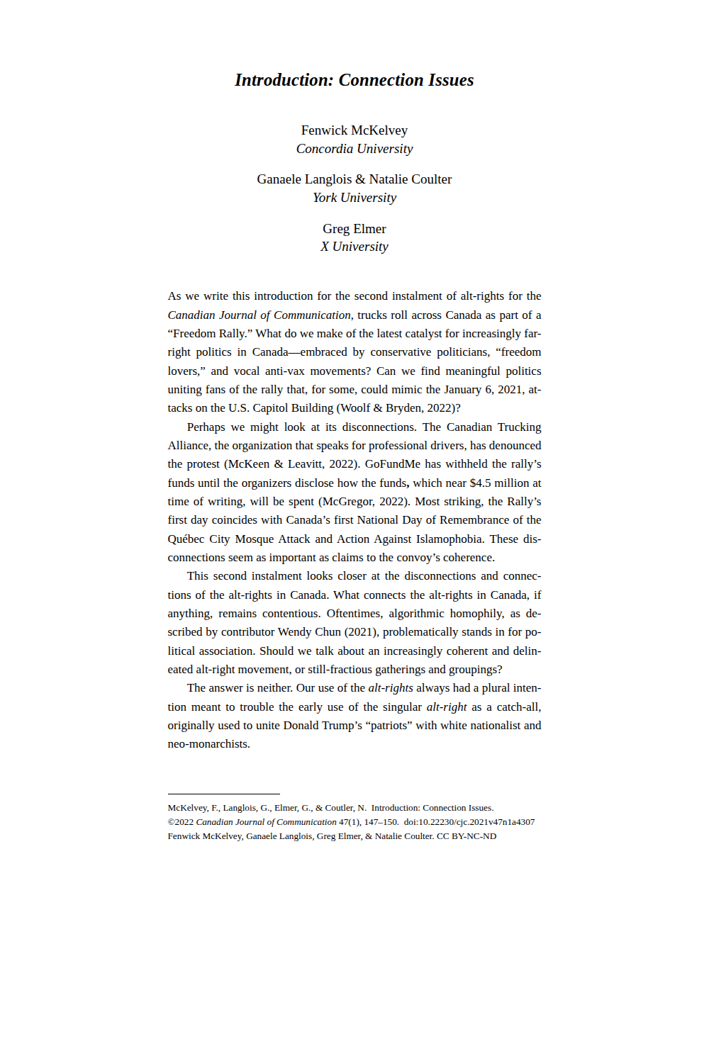Introduction: Connection Issues
Fenwick McKelvey
Concordia University
Ganaele Langlois & Natalie Coulter
York University
Greg Elmer
X University
As we write this introduction for the second instalment of alt-rights for the Canadian Journal of Communication, trucks roll across Canada as part of a “Freedom Rally.” What do we make of the latest catalyst for increasingly far-right politics in Canada—embraced by conservative politicians, “freedom lovers,” and vocal anti-vax movements? Can we find meaningful politics uniting fans of the rally that, for some, could mimic the January 6, 2021, attacks on the U.S. Capitol Building (Woolf & Bryden, 2022)?
Perhaps we might look at its disconnections. The Canadian Trucking Alliance, the organization that speaks for professional drivers, has denounced the protest (McKeen & Leavitt, 2022). GoFundMe has withheld the rally’s funds until the organizers disclose how the funds, which near $4.5 million at time of writing, will be spent (McGregor, 2022). Most striking, the Rally’s first day coincides with Canada’s first National Day of Remembrance of the Québec City Mosque Attack and Action Against Islamophobia. These disconnections seem as important as claims to the convoy’s coherence.
This second instalment looks closer at the disconnections and connections of the alt-rights in Canada. What connects the alt-rights in Canada, if anything, remains contentious. Oftentimes, algorithmic homophily, as described by contributor Wendy Chun (2021), problematically stands in for political association. Should we talk about an increasingly coherent and delineated alt-right movement, or still-fractious gatherings and groupings?
The answer is neither. Our use of the alt-rights always had a plural intention meant to trouble the early use of the singular alt-right as a catch-all, originally used to unite Donald Trump’s “patriots” with white nationalist and neo-monarchists.
McKelvey, F., Langlois, G., Elmer, G., & Coutler, N. Introduction: Connection Issues.
©2022 Canadian Journal of Communication 47(1), 147–150. doi:10.22230/cjc.2021v47n1a4307
Fenwick McKelvey, Ganaele Langlois, Greg Elmer, & Natalie Coulter. CC BY-NC-ND